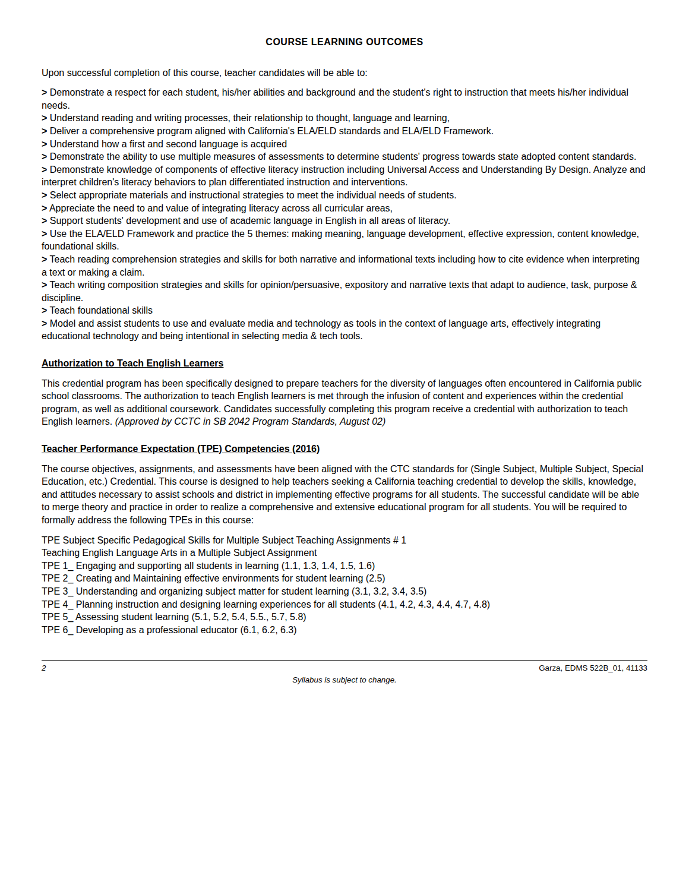COURSE LEARNING OUTCOMES
Upon successful completion of this course, teacher candidates will be able to:
> Demonstrate a respect for each student, his/her abilities and background and the student's right to instruction that meets his/her individual needs.
> Understand reading and writing processes, their relationship to thought, language and learning,
> Deliver a comprehensive program aligned with California's ELA/ELD standards and ELA/ELD Framework.
> Understand how a first and second language is acquired
> Demonstrate the ability to use multiple measures of assessments to determine students' progress towards state adopted content standards.
> Demonstrate knowledge of components of effective literacy instruction including Universal Access and Understanding By Design. Analyze and interpret children's literacy behaviors to plan differentiated instruction and interventions.
> Select appropriate materials and instructional strategies to meet the individual needs of students.
> Appreciate the need to and value of integrating literacy across all curricular areas,
> Support students' development and use of academic language in English in all areas of literacy.
> Use the ELA/ELD Framework and practice the 5 themes: making meaning, language development, effective expression, content knowledge, foundational skills.
> Teach reading comprehension strategies and skills for both narrative and informational texts including how to cite evidence when interpreting a text or making a claim.
> Teach writing composition strategies and skills for opinion/persuasive, expository and narrative texts that adapt to audience, task, purpose & discipline.
> Teach foundational skills
> Model and assist students to use and evaluate media and technology as tools in the context of language arts, effectively integrating educational technology and being intentional in selecting media & tech tools.
Authorization to Teach English Learners
This credential program has been specifically designed to prepare teachers for the diversity of languages often encountered in California public school classrooms. The authorization to teach English learners is met through the infusion of content and experiences within the credential program, as well as additional coursework. Candidates successfully completing this program receive a credential with authorization to teach English learners. (Approved by CCTC in SB 2042 Program Standards, August 02)
Teacher Performance Expectation (TPE) Competencies (2016)
The course objectives, assignments, and assessments have been aligned with the CTC standards for (Single Subject, Multiple Subject, Special Education, etc.) Credential. This course is designed to help teachers seeking a California teaching credential to develop the skills, knowledge, and attitudes necessary to assist schools and district in implementing effective programs for all students. The successful candidate will be able to merge theory and practice in order to realize a comprehensive and extensive educational program for all students. You will be required to formally address the following TPEs in this course:
TPE Subject Specific Pedagogical Skills for Multiple Subject Teaching Assignments # 1
Teaching English Language Arts in a Multiple Subject Assignment
TPE 1_ Engaging and supporting all students in learning (1.1, 1.3, 1.4, 1.5, 1.6)
TPE 2_ Creating and Maintaining effective environments for student learning (2.5)
TPE 3_ Understanding and organizing subject matter for student learning (3.1, 3.2, 3.4, 3.5)
TPE 4_ Planning instruction and designing learning experiences for all students (4.1, 4.2, 4.3, 4.4, 4.7, 4.8)
TPE 5_ Assessing student learning (5.1, 5.2, 5.4, 5.5., 5.7, 5.8)
TPE 6_ Developing as a professional educator (6.1, 6.2, 6.3)
2 Garza, EDMS 522B_01, 41133
Syllabus is subject to change.